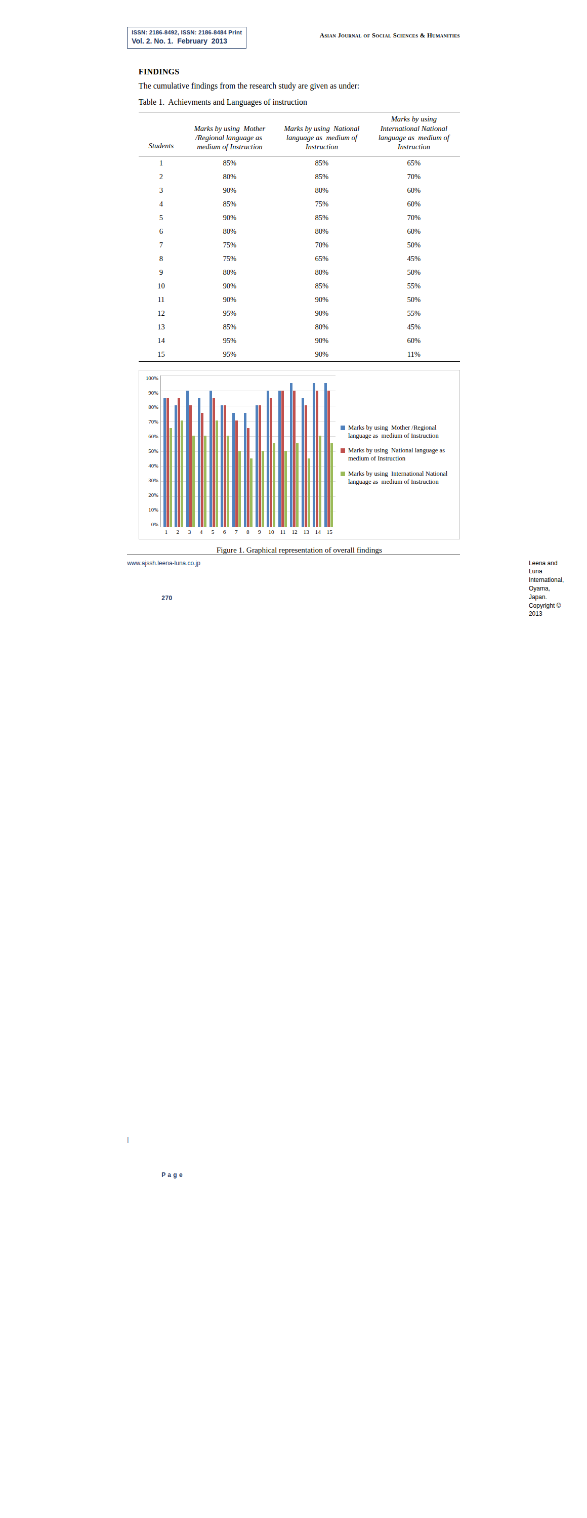ISSN: 2186-8492, ISSN: 2186-8484 Print
Vol. 2. No. 1. February 2013
Asian Journal of Social Sciences & Humanities
FINDINGS
The cumulative findings from the research study are given as under:
Table 1. Achievments and Languages of instruction
| Students | Marks by using Mother /Regional language as medium of Instruction | Marks by using National language as medium of Instruction | Marks by using International National language as medium of Instruction |
| --- | --- | --- | --- |
| 1 | 85% | 85% | 65% |
| 2 | 80% | 85% | 70% |
| 3 | 90% | 80% | 60% |
| 4 | 85% | 75% | 60% |
| 5 | 90% | 85% | 70% |
| 6 | 80% | 80% | 60% |
| 7 | 75% | 70% | 50% |
| 8 | 75% | 65% | 45% |
| 9 | 80% | 80% | 50% |
| 10 | 90% | 85% | 55% |
| 11 | 90% | 90% | 50% |
| 12 | 95% | 90% | 55% |
| 13 | 85% | 80% | 45% |
| 14 | 95% | 90% | 60% |
| 15 | 95% | 90% | 11% |
100%
90%
80%
70%
60%
50%
40%
30%
20%
10%
0%
12345 678910 1112131415
Marks by using Mother /Regional language as medium of Instruction
Marks by using National language as medium of Instruction
Marks by using International National language as medium of Instruction
Figure 1. Graphical representation of overall findings
www.ajssh.leena-luna.co.jp
270 | P a g e
Leena and Luna International, Oyama, Japan.
Copyright © 2013